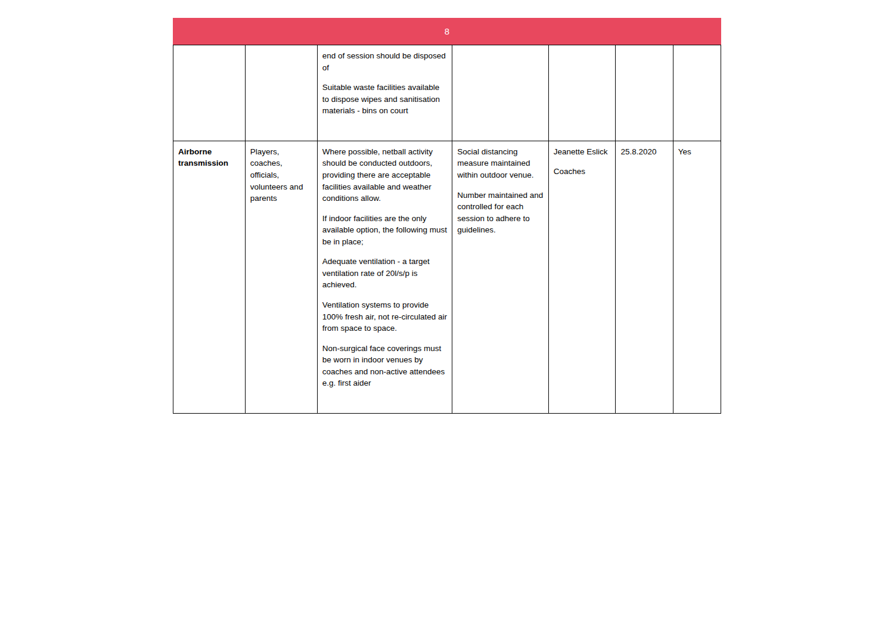8
| | | end of session should be disposed of Suitable waste facilities available to dispose wipes and sanitisation materials - bins on court | | | | |
| Airborne transmission | Players, coaches, officials, volunteers and parents | Where possible, netball activity should be conducted outdoors, providing there are acceptable facilities available and weather conditions allow. If indoor facilities are the only available option, the following must be in place; Adequate ventilation - a target ventilation rate of 20l/s/p is achieved. Ventilation systems to provide 100% fresh air, not re-circulated air from space to space. Non-surgical face coverings must be worn in indoor venues by coaches and non-active attendees e.g. first aider | Social distancing measure maintained within outdoor venue. Number maintained and controlled for each session to adhere to guidelines. | Jeanette Eslick Coaches | 25.8.2020 | Yes |